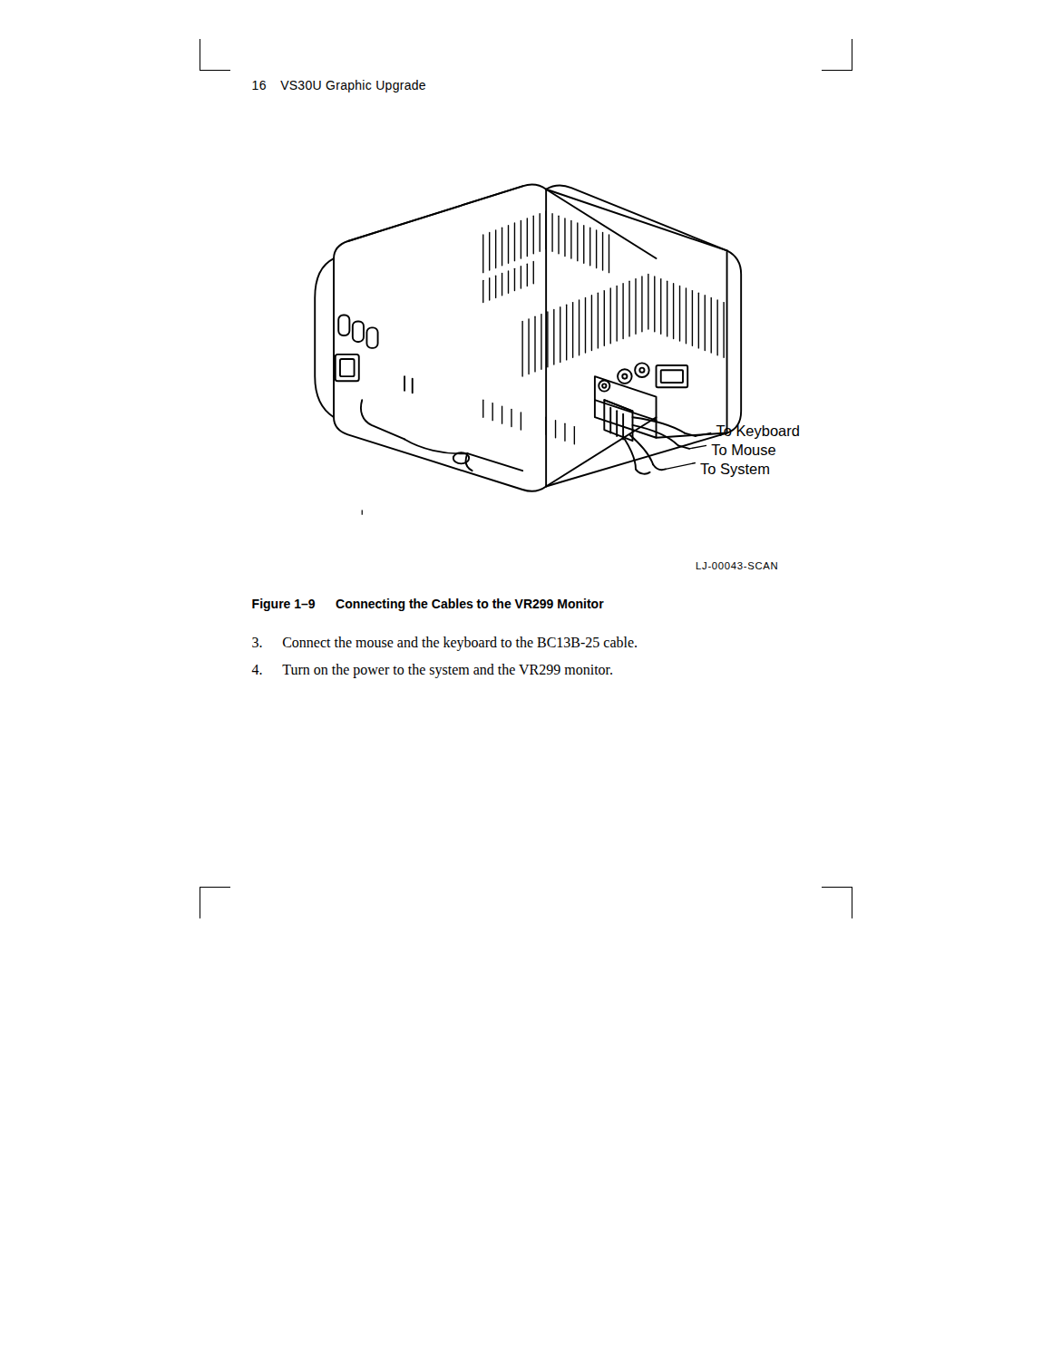16 VS30U Graphic Upgrade
Rear view of a VR299 monitor showing cable connections Line drawing of the back of a VR299 video monitor. Labels at the lower right point to connectors: To Keyboard, To Mouse, and To System. To Keyboard To Mouse To System
LJ-00043-SCAN
Figure 1–9 Connecting the Cables to the VR299 Monitor
3. Connect the mouse and the keyboard to the BC13B-25 cable.
4. Turn on the power to the system and the VR299 monitor.